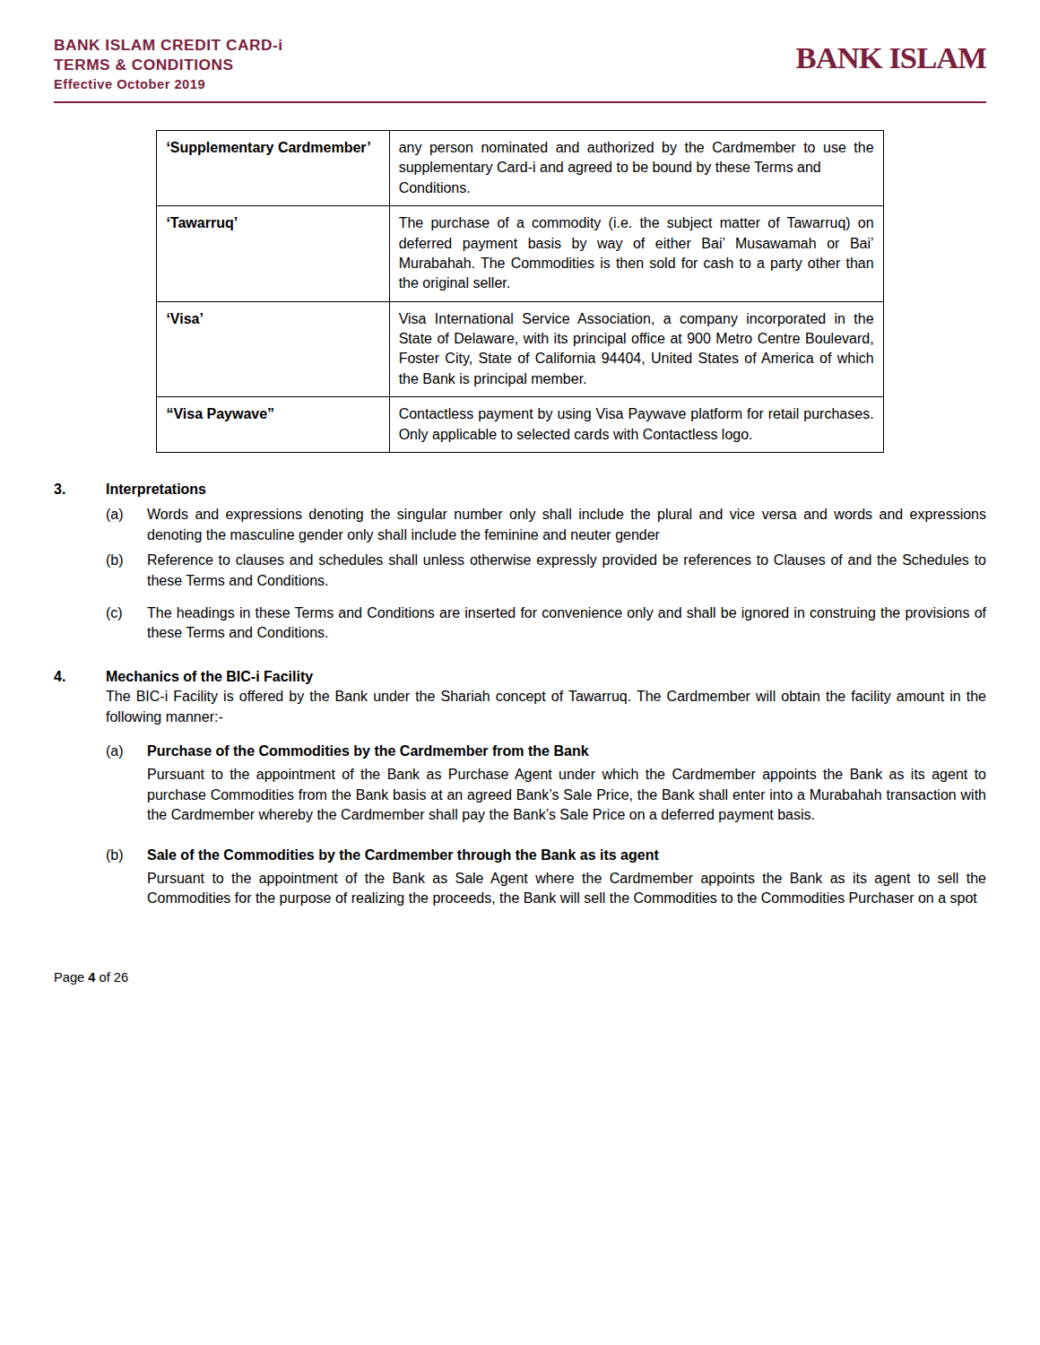BANK ISLAM CREDIT CARD-i
TERMS & CONDITIONS
Effective October 2019
BANK ISLAM
| ‘Supplementary Cardmember’ | any person nominated and authorized by the Cardmember to use the supplementary Card-i and agreed to be bound by these Terms and Conditions. |
| ‘Tawarruq’ | The purchase of a commodity (i.e. the subject matter of Tawarruq) on deferred payment basis by way of either Bai’ Musawamah or Bai’ Murabahah. The Commodities is then sold for cash to a party other than the original seller. |
| ‘Visa’ | Visa International Service Association, a company incorporated in the State of Delaware, with its principal office at 900 Metro Centre Boulevard, Foster City, State of California 94404, United States of America of which the Bank is principal member. |
| “Visa Paywave” | Contactless payment by using Visa Paywave platform for retail purchases. Only applicable to selected cards with Contactless logo. |
3. Interpretations
(a) Words and expressions denoting the singular number only shall include the plural and vice versa and words and expressions denoting the masculine gender only shall include the feminine and neuter gender
(b) Reference to clauses and schedules shall unless otherwise expressly provided be references to Clauses of and the Schedules to these Terms and Conditions.
(c) The headings in these Terms and Conditions are inserted for convenience only and shall be ignored in construing the provisions of these Terms and Conditions.
4. Mechanics of the BIC-i Facility
The BIC-i Facility is offered by the Bank under the Shariah concept of Tawarruq. The Cardmember will obtain the facility amount in the following manner:-
(a)
Purchase of the Commodities by the Cardmember from the Bank
Pursuant to the appointment of the Bank as Purchase Agent under which the Cardmember appoints the Bank as its agent to purchase Commodities from the Bank basis at an agreed Bank’s Sale Price, the Bank shall enter into a Murabahah transaction with the Cardmember whereby the Cardmember shall pay the Bank’s Sale Price on a deferred payment basis.
(b)
Sale of the Commodities by the Cardmember through the Bank as its agent
Pursuant to the appointment of the Bank as Sale Agent where the Cardmember appoints the Bank as its agent to sell the Commodities for the purpose of realizing the proceeds, the Bank will sell the Commodities to the Commodities Purchaser on a spot
Page 4 of 26